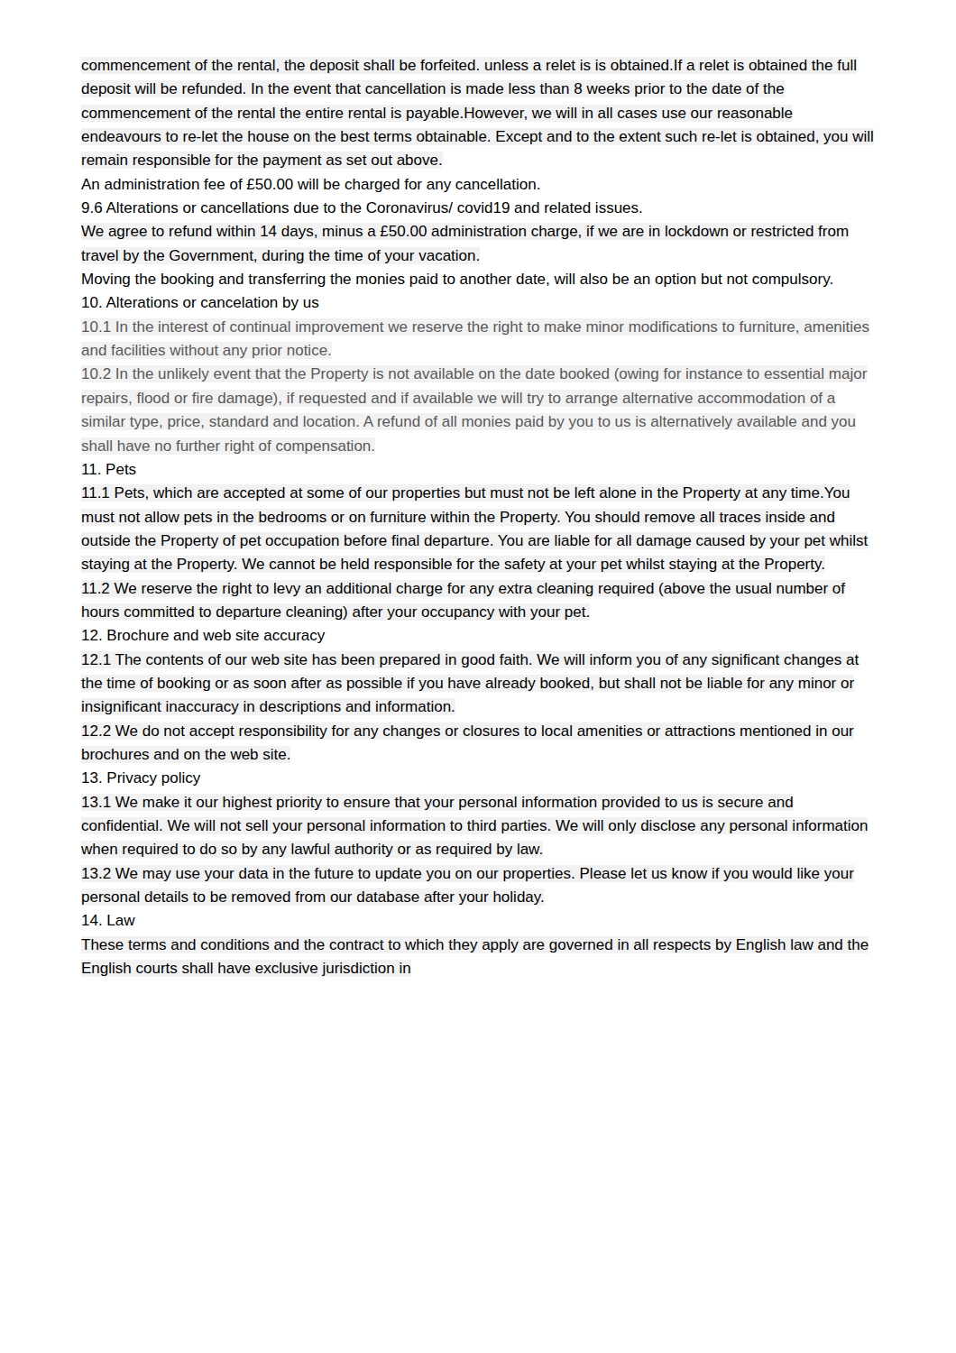commencement of the rental, the deposit shall be forfeited. unless a relet is is obtained.If a relet is obtained the full deposit will be refunded. In the event that cancellation is made less than 8 weeks prior to the date of the commencement of the rental the entire rental is payable.However, we will in all cases use our reasonable endeavours to re-let the house on the best terms obtainable. Except and to the extent such re-let is obtained, you will remain responsible for the payment as set out above.
An administration fee of £50.00 will be charged for any cancellation.
9.6 Alterations or cancellations due to the Coronavirus/ covid19 and related issues.
We agree to refund within 14 days, minus a £50.00 administration charge, if we are in lockdown or restricted from travel by the Government, during the time of your vacation.
Moving the booking and transferring the monies paid to another date, will also be an option but not compulsory.
10. Alterations or cancelation by us
10.1 In the interest of continual improvement we reserve the right to make minor modifications to furniture, amenities and facilities without any prior notice.
10.2 In the unlikely event that the Property is not available on the date booked (owing for instance to essential major repairs, flood or fire damage), if requested and if available we will try to arrange alternative accommodation of a similar type, price, standard and location. A refund of all monies paid by you to us is alternatively available and you shall have no further right of compensation.
11. Pets
11.1 Pets, which are accepted at some of our properties but must not be left alone in the Property at any time.You must not allow pets in the bedrooms or on furniture within the Property. You should remove all traces inside and outside the Property of pet occupation before final departure. You are liable for all damage caused by your pet whilst staying at the Property. We cannot be held responsible for the safety at your pet whilst staying at the Property.
11.2 We reserve the right to levy an additional charge for any extra cleaning required (above the usual number of hours committed to departure cleaning) after your occupancy with your pet.
12. Brochure and web site accuracy
12.1 The contents of our web site has been prepared in good faith. We will inform you of any significant changes at the time of booking or as soon after as possible if you have already booked, but shall not be liable for any minor or insignificant inaccuracy in descriptions and information.
12.2 We do not accept responsibility for any changes or closures to local amenities or attractions mentioned in our brochures and on the web site.
13. Privacy policy
13.1 We make it our highest priority to ensure that your personal information provided to us is secure and confidential. We will not sell your personal information to third parties. We will only disclose any personal information when required to do so by any lawful authority or as required by law.
13.2 We may use your data in the future to update you on our properties. Please let us know if you would like your personal details to be removed from our database after your holiday.
14. Law
These terms and conditions and the contract to which they apply are governed in all respects by English law and the English courts shall have exclusive jurisdiction in